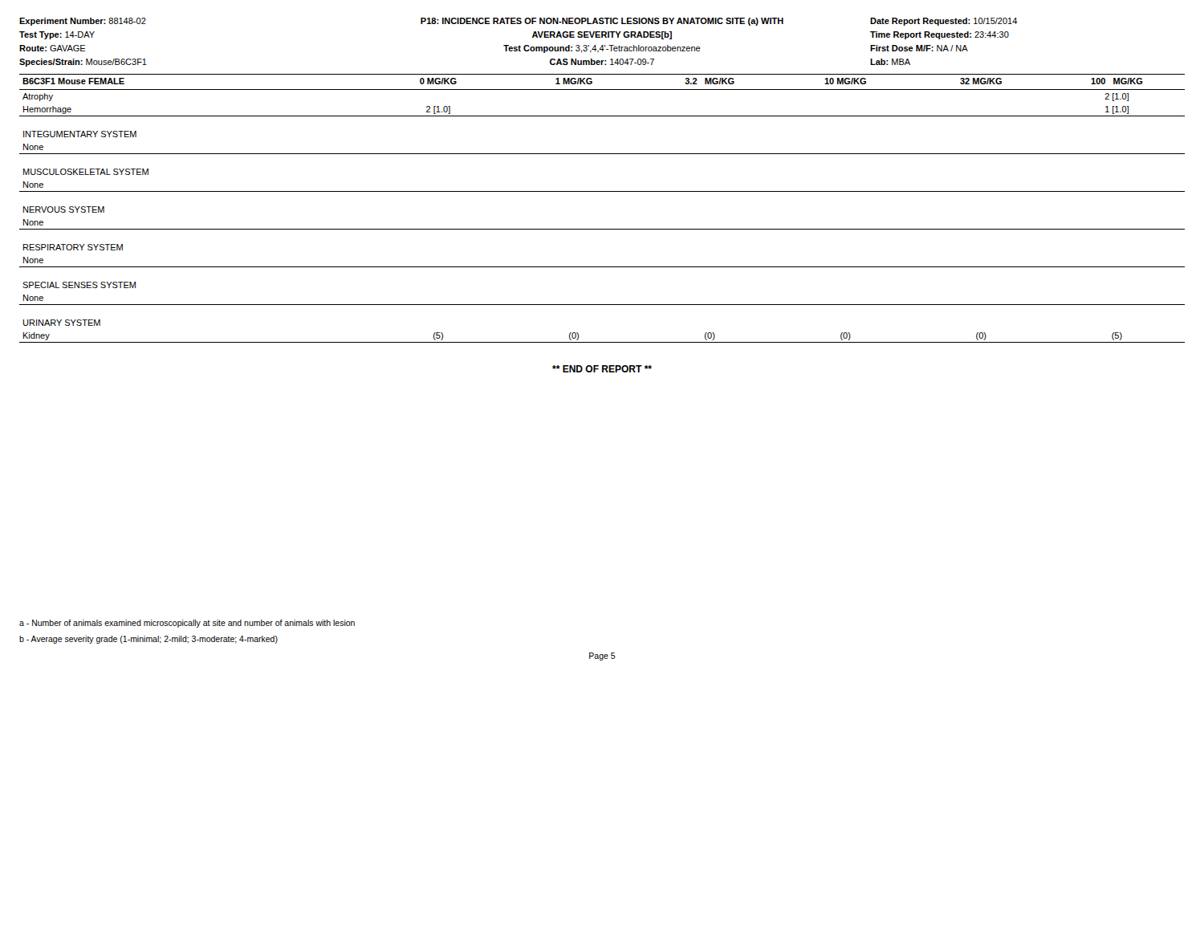| Experiment Number: 88148-02 Test Type: 14-DAY Route: GAVAGE Species/Strain: Mouse/B6C3F1 | P18: INCIDENCE RATES OF NON-NEOPLASTIC LESIONS BY ANATOMIC SITE (a) WITH AVERAGE SEVERITY GRADES[b] Test Compound: 3,3',4,4'-Tetrachloroazobenzene CAS Number: 14047-09-7 | Date Report Requested: 10/15/2014 Time Report Requested: 23:44:30 First Dose M/F: NA / NA Lab: MBA |
| B6C3F1 Mouse FEMALE | 0 MG/KG | 1 MG/KG | 3.2 MG/KG | 10 MG/KG | 32 MG/KG | 100 MG/KG |
| --- | --- | --- | --- | --- | --- | --- |
| Atrophy | | | | | | 2 [1.0] |
| Hemorrhage | 2 [1.0] | | | | | 1 [1.0] |
| INTEGUMENTARY SYSTEM |
| None |
| MUSCULOSKELETAL SYSTEM |
| None |
| NERVOUS SYSTEM |
| None |
| RESPIRATORY SYSTEM |
| None |
| SPECIAL SENSES SYSTEM |
| None |
| URINARY SYSTEM |
| Kidney | (5) | (0) | (0) | (0) | (0) | (5) |
** END OF REPORT **
a - Number of animals examined microscopically at site and number of animals with lesion
b - Average severity grade (1-minimal; 2-mild; 3-moderate; 4-marked)
Page 5